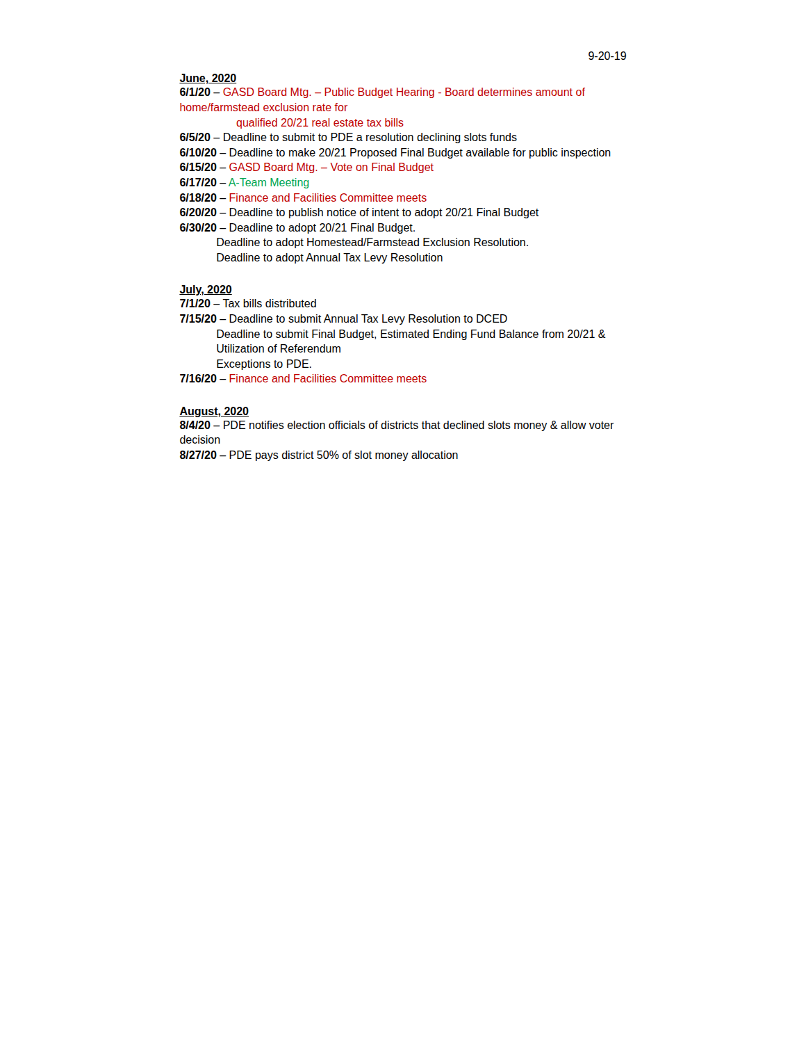9-20-19
June, 2020
6/1/20 – GASD Board Mtg. – Public Budget Hearing - Board determines amount of home/farmstead exclusion rate for qualified 20/21 real estate tax bills
6/5/20 – Deadline to submit to PDE a resolution declining slots funds
6/10/20 – Deadline to make 20/21 Proposed Final Budget available for public inspection
6/15/20 – GASD Board Mtg. – Vote on Final Budget
6/17/20 – A-Team Meeting
6/18/20 – Finance and Facilities Committee meets
6/20/20 – Deadline to publish notice of intent to adopt 20/21 Final Budget
6/30/20 – Deadline to adopt 20/21 Final Budget.Deadline to adopt Homestead/Farmstead Exclusion Resolution. Deadline to adopt Annual Tax Levy Resolution
July, 2020
7/1/20 – Tax bills distributed
7/15/20 – Deadline to submit Annual Tax Levy Resolution to DCEDDeadline to submit Final Budget, Estimated Ending Fund Balance from 20/21 & Utilization of Referendum Exceptions to PDE.
7/16/20 – Finance and Facilities Committee meets
August, 2020
8/4/20 – PDE notifies election officials of districts that declined slots money & allow voter decision
8/27/20 – PDE pays district 50% of slot money allocation